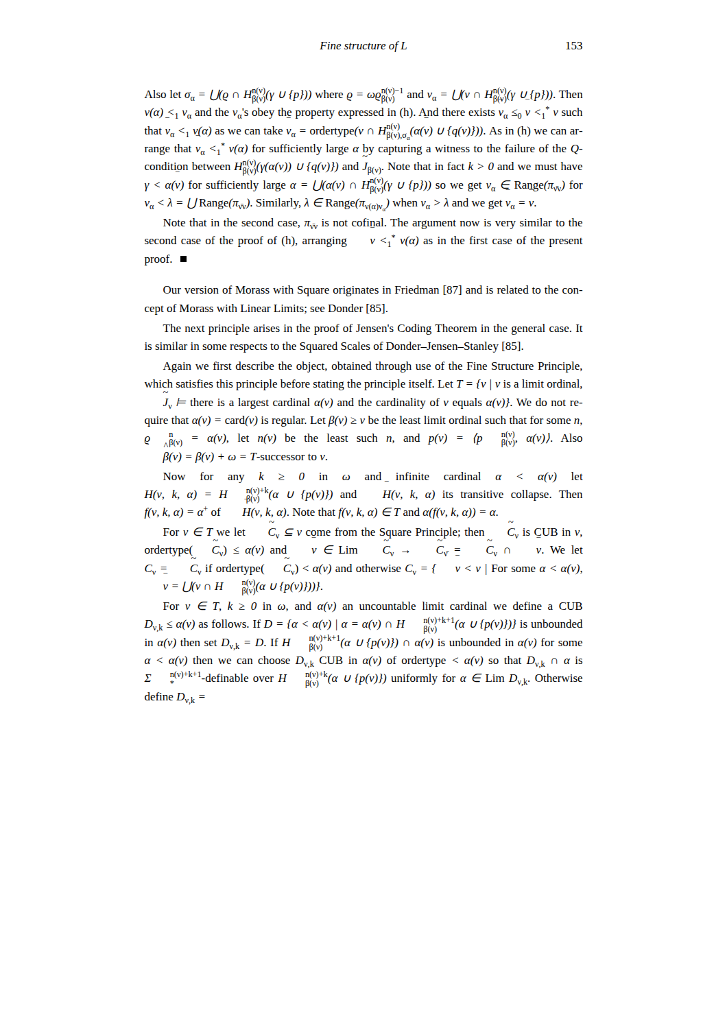Fine structure of L 153
Also let σα = ⋃(ϱ ∩ Hn(ν) β(ν)(γ ∪ {p})) where ϱ = ωϱn(ν)−1 β(ν) and να = ⋃(ν ∩ Hn(ν) β(ν)(γ ∪ {p})). Then ν(α) <1 να and the να's obey the property expressed in (h). And there exists ‾να ≤0 ‾ν <1* ν such that ‾να <1 ν(α) as we can take ‾να = ordertype(ν ∩ Hn(ν) β(ν),σα(α(‾ν) ∪ {q(ν)})). As in (h) we can arrange that ‾να <1* ν(α) for sufficiently large α by capturing a witness to the failure of the Q-condition between Hn(ν) β(ν)(γ(α(ν)) ∪ {q(ν)}) and ~Jβ(ν). Note that in fact k > 0 and we must have γ < α(‾ν) for sufficiently large α = ⋃(α(ν) ∩ Hn(ν) β(ν)(γ ∪ {p})) so we get να ∈ Range(πν̄ν) for να < λ = ⋃ Range(πν̄ν). Similarly, λ ∈ Range(πν(α)να) when να > λ and we get ‾να = ‾ν.
Note that in the second case, πν̄ν is not cofinal. The argument now is very similar to the second case of the proof of (h), arranging ‾ν <1* ν(α) as in the first case of the present proof.
Our version of Morass with Square originates in Friedman [87] and is related to the concept of Morass with Linear Limits; see Donder [85].
The next principle arises in the proof of Jensen's Coding Theorem in the general case. It is similar in some respects to the Squared Scales of Donder–Jensen–Stanley [85].
Again we first describe the object, obtained through use of the Fine Structure Principle, which satisfies this principle before stating the principle itself. Let T = {ν | ν is a limit ordinal, ~Jν ⊨ there is a largest cardinal α(ν) and the cardinality of ν equals α(ν)}. We do not require that α(ν) = card(ν) is regular. Let β(ν) ≥ ν be the least limit ordinal such that for some n, ϱnβ(ν) = α(ν), let n(ν) be the least such n, and p(ν) = ⟨pn(ν) β(ν), α(ν)⟩. Also ^β(ν) = β(ν) + ω = T-successor to ν.
Now for any k ≥ 0 in ω and infinite cardinal α < α(ν) let H(ν, k, α) = Hn(ν)+k β(ν)(α ∪ {p(ν)}) and ‾H(ν, k, α) its transitive collapse. Then f(ν, k, α) = α+ of ‾H(ν, k, α). Note that f(ν, k, α) ∈ T and α(f(ν, k, α)) = α.
For ν ∈ T we let ~Cν ⊆ ν come from the Square Principle; then ~Cν is CUB in ν, ordertype(~Cν) ≤ α(ν) and ‾ν ∈ Lim ~Cν → ~Cν̄ = ~Cν ∩ ‾ν. We let Cν = ~Cν if ordertype(~Cν) < α(ν) and otherwise Cν = {‾ν < ν | For some α < α(ν), ‾ν = ⋃(ν ∩ Hn(ν) β(ν)(α ∪ {p(ν)}))}.
For ν ∈ T, k ≥ 0 in ω, and α(ν) an uncountable limit cardinal we define a CUB Dν,k ≤ α(ν) as follows. If D = {α < α(ν) | α = α(ν) ∩ Hn(ν)+k+1 β(ν)(α ∪ {p(ν)})} is unbounded in α(ν) then set Dν,k = D. If Hn(ν)+k+1 β(ν)(α ∪ {p(ν)}) ∩ α(ν) is unbounded in α(ν) for some α < α(ν) then we can choose Dν,k CUB in α(ν) of ordertype < α(ν) so that Dν,k ∩ α is Σn(ν)+k+1*-definable over Hn(ν)+k β(ν)(α ∪ {p(ν)}) uniformly for α ∈ Lim Dν,k. Otherwise define Dν,k =